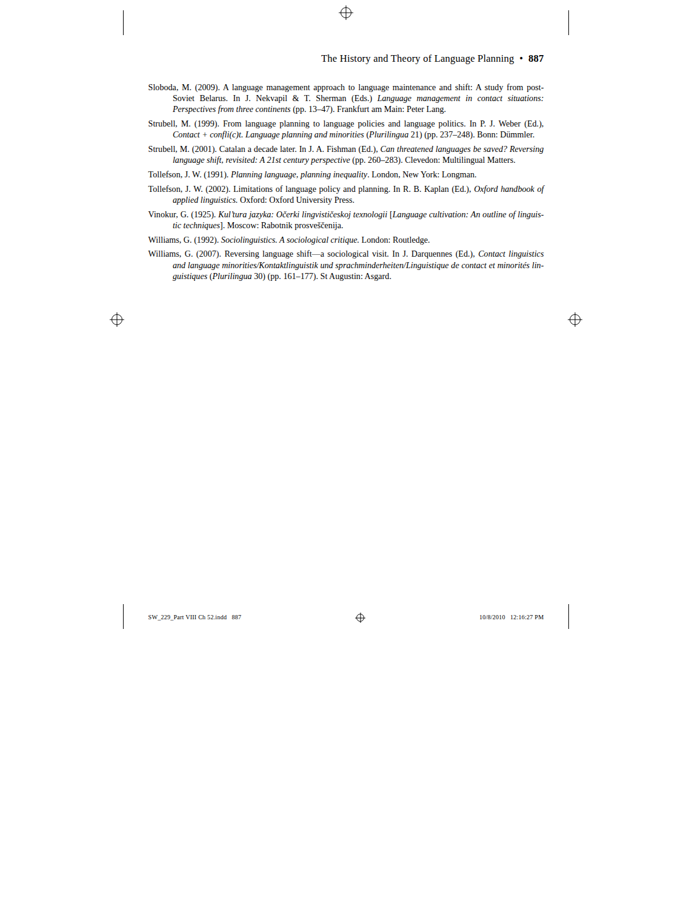The History and Theory of Language Planning • 887
Sloboda, M. (2009). A language management approach to language maintenance and shift: A study from post-Soviet Belarus. In J. Nekvapil & T. Sherman (Eds.) Language management in contact situations: Perspectives from three continents (pp. 13–47). Frankfurt am Main: Peter Lang.
Strubell, M. (1999). From language planning to language policies and language politics. In P. J. Weber (Ed.), Contact + confli(c)t. Language planning and minorities (Plurilingua 21) (pp. 237–248). Bonn: Dümmler.
Strubell, M. (2001). Catalan a decade later. In J. A. Fishman (Ed.), Can threatened languages be saved? Reversing language shift, revisited: A 21st century perspective (pp. 260–283). Clevedon: Multilingual Matters.
Tollefson, J. W. (1991). Planning language, planning inequality. London, New York: Longman.
Tollefson, J. W. (2002). Limitations of language policy and planning. In R. B. Kaplan (Ed.), Oxford handbook of applied linguistics. Oxford: Oxford University Press.
Vinokur, G. (1925). Kul’tura jazyka: Očerki lingvističeskoj texnologii [Language cultivation: An outline of linguistic techniques]. Moscow: Rabotnik prosveščenija.
Williams, G. (1992). Sociolinguistics. A sociological critique. London: Routledge.
Williams, G. (2007). Reversing language shift—a sociological visit. In J. Darquennes (Ed.), Contact linguistics and language minorities/Kontaktlinguistik und sprachminderheiten/Linguistique de contact et minorités linguistiques (Plurilingua 30) (pp. 161–177). St Augustin: Asgard.
SW_229_Part VIII Ch 52.indd 887 10/8/2010 12:16:27 PM